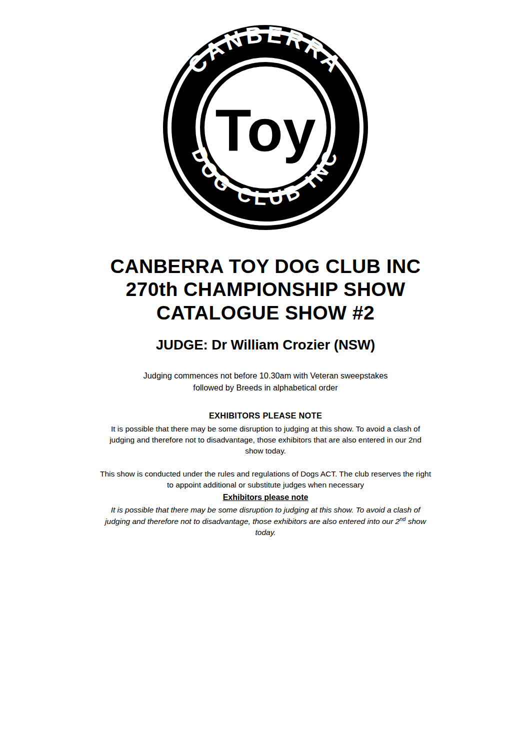CANBERRA DOG CLUB INC Toy
CANBERRA TOY DOG CLUB INC
270th CHAMPIONSHIP SHOW CATALOGUE SHOW #2
JUDGE: Dr William Crozier (NSW)
Judging commences not before 10.30am with Veteran sweepstakes
followed by Breeds in alphabetical order
EXHIBITORS PLEASE NOTE
It is possible that there may be some disruption to judging at this show. To avoid a clash of judging and therefore not to disadvantage, those exhibitors that are also entered in our 2nd show today.
This show is conducted under the rules and regulations of Dogs ACT. The club reserves the right to appoint additional or substitute judges when necessary
Exhibitors please note
It is possible that there may be some disruption to judging at this show. To avoid a clash of judging and therefore not to disadvantage, those exhibitors are also entered into our 2nd show today.